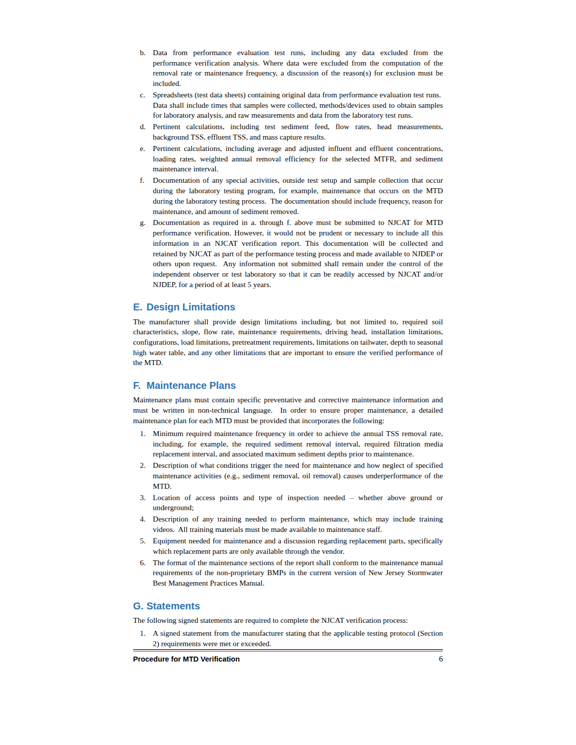b. Data from performance evaluation test runs, including any data excluded from the performance verification analysis. Where data were excluded from the computation of the removal rate or maintenance frequency, a discussion of the reason(s) for exclusion must be included.
c. Spreadsheets (test data sheets) containing original data from performance evaluation test runs. Data shall include times that samples were collected, methods/devices used to obtain samples for laboratory analysis, and raw measurements and data from the laboratory test runs.
d. Pertinent calculations, including test sediment feed, flow rates, head measurements, background TSS, effluent TSS, and mass capture results.
e. Pertinent calculations, including average and adjusted influent and effluent concentrations, loading rates, weighted annual removal efficiency for the selected MTFR, and sediment maintenance interval.
f. Documentation of any special activities, outside test setup and sample collection that occur during the laboratory testing program, for example, maintenance that occurs on the MTD during the laboratory testing process. The documentation should include frequency, reason for maintenance, and amount of sediment removed.
g. Documentation as required in a. through f. above must be submitted to NJCAT for MTD performance verification. However, it would not be prudent or necessary to include all this information in an NJCAT verification report. This documentation will be collected and retained by NJCAT as part of the performance testing process and made available to NJDEP or others upon request. Any information not submitted shall remain under the control of the independent observer or test laboratory so that it can be readily accessed by NJCAT and/or NJDEP, for a period of at least 5 years.
E. Design Limitations
The manufacturer shall provide design limitations including, but not limited to, required soil characteristics, slope, flow rate, maintenance requirements, driving head, installation limitations, configurations, load limitations, pretreatment requirements, limitations on tailwater, depth to seasonal high water table, and any other limitations that are important to ensure the verified performance of the MTD.
F. Maintenance Plans
Maintenance plans must contain specific preventative and corrective maintenance information and must be written in non-technical language. In order to ensure proper maintenance, a detailed maintenance plan for each MTD must be provided that incorporates the following:
1. Minimum required maintenance frequency in order to achieve the annual TSS removal rate, including, for example, the required sediment removal interval, required filtration media replacement interval, and associated maximum sediment depths prior to maintenance.
2. Description of what conditions trigger the need for maintenance and how neglect of specified maintenance activities (e.g., sediment removal, oil removal) causes underperformance of the MTD.
3. Location of access points and type of inspection needed – whether above ground or underground;
4. Description of any training needed to perform maintenance, which may include training videos. All training materials must be made available to maintenance staff.
5. Equipment needed for maintenance and a discussion regarding replacement parts, specifically which replacement parts are only available through the vendor.
6. The format of the maintenance sections of the report shall conform to the maintenance manual requirements of the non-proprietary BMPs in the current version of New Jersey Stormwater Best Management Practices Manual.
G. Statements
The following signed statements are required to complete the NJCAT verification process:
1. A signed statement from the manufacturer stating that the applicable testing protocol (Section 2) requirements were met or exceeded.
Procedure for MTD Verification 6